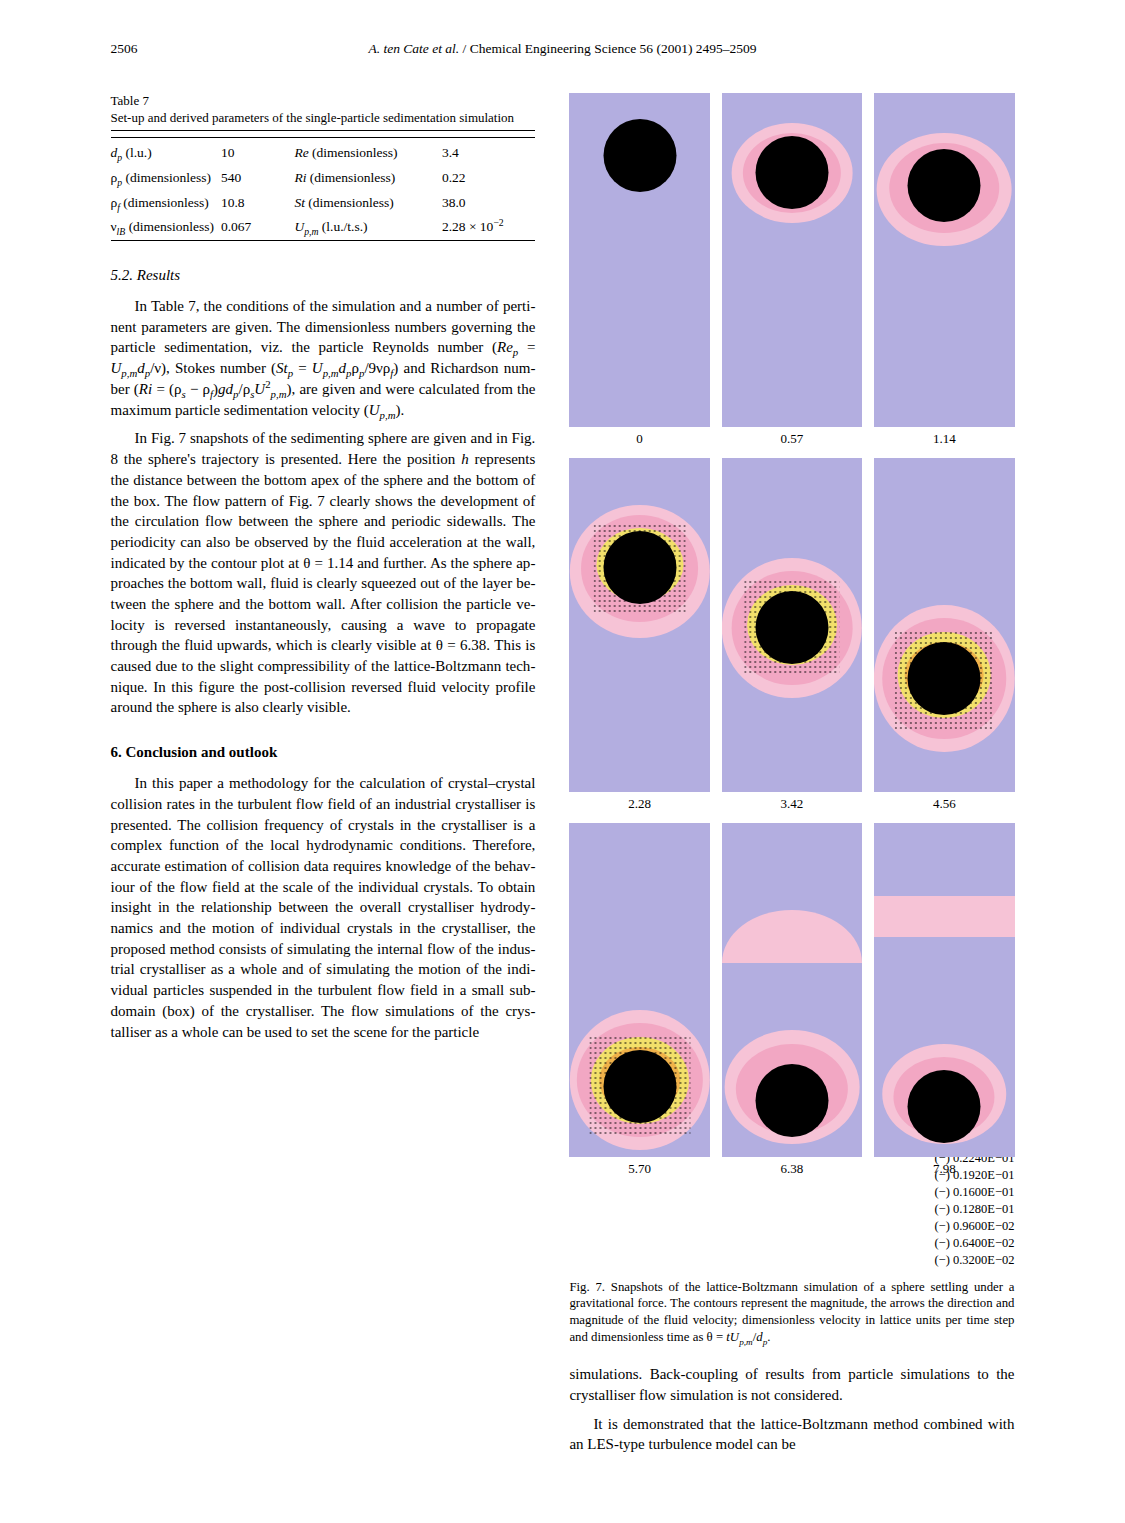2506
A. ten Cate et al. / Chemical Engineering Science 56 (2001) 2495–2509
Table 7 Set-up and derived parameters of the single-particle sedimentation simulation
| d p (l.u.) | 10 | Re (dimensionless) | 3.4 |
| ρ p (dimensionless) | 540 | Ri (dimensionless) | 0.22 |
| ρ f (dimensionless) | 10.8 | St (dimensionless) | 38.0 |
| ν lB (dimensionless) | 0.067 | U p,m (l.u./t.s.) | 2.28 × 10 −2 |
5.2. Results
In Table 7, the conditions of the simulation and a number of pertinent parameters are given. The dimensionless numbers governing the particle sedimentation, viz. the particle Reynolds number (Rep = Up,mdp/ν), Stokes number (Stp = Up,mdpρp/9νρf) and Richardson number (Ri = (ρs − ρf)gdp/ρsU2p,m), are given and were calculated from the maximum particle sedimentation velocity (Up,m).
In Fig. 7 snapshots of the sedimenting sphere are given and in Fig. 8 the sphere's trajectory is presented. Here the position h represents the distance between the bottom apex of the sphere and the bottom of the box. The flow pattern of Fig. 7 clearly shows the development of the circulation flow between the sphere and periodic sidewalls. The periodicity can also be observed by the fluid acceleration at the wall, indicated by the contour plot at θ = 1.14 and further. As the sphere approaches the bottom wall, fluid is clearly squeezed out of the layer between the sphere and the bottom wall. After collision the particle velocity is reversed instantaneously, causing a wave to propagate through the fluid upwards, which is clearly visible at θ = 6.38. This is caused due to the slight compressibility of the lattice-Boltzmann technique. In this figure the post-collision reversed fluid velocity profile around the sphere is also clearly visible.
6. Conclusion and outlook
In this paper a methodology for the calculation of crystal–crystal collision rates in the turbulent flow field of an industrial crystalliser is presented. The collision frequency of crystals in the crystalliser is a complex function of the local hydrodynamic conditions. Therefore, accurate estimation of collision data requires knowledge of the behaviour of the flow field at the scale of the individual crystals. To obtain insight in the relationship between the overall crystalliser hydrodynamics and the motion of individual crystals in the crystalliser, the proposed method consists of simulating the internal flow of the industrial crystalliser as a whole and of simulating the motion of the individual particles suspended in the turbulent flow field in a small sub-domain (box) of the crystalliser. The flow simulations of the crystalliser as a whole can be used to set the scene for the particle
0
0.57
1.14
2.28
3.42
4.56
5.70
6.38
7.98
Velocity
[l.u. / t.s.]
(−) 0.3200E−01
(−) 0.2880E−01
(−) 0.2580E−01
(−) 0.2240E−01
(−) 0.1920E−01
(−) 0.1600E−01
(−) 0.1280E−01
(−) 0.9600E−02
(−) 0.6400E−02
(−) 0.3200E−02
Fig. 7. Snapshots of the lattice-Boltzmann simulation of a sphere settling under a gravitational force. The contours represent the magnitude, the arrows the direction and magnitude of the fluid velocity; dimensionless velocity in lattice units per time step and dimensionless time as θ = tUp,m/dp.
simulations. Back-coupling of results from particle simulations to the crystalliser flow simulation is not considered.
It is demonstrated that the lattice-Boltzmann method combined with an LES-type turbulence model can be